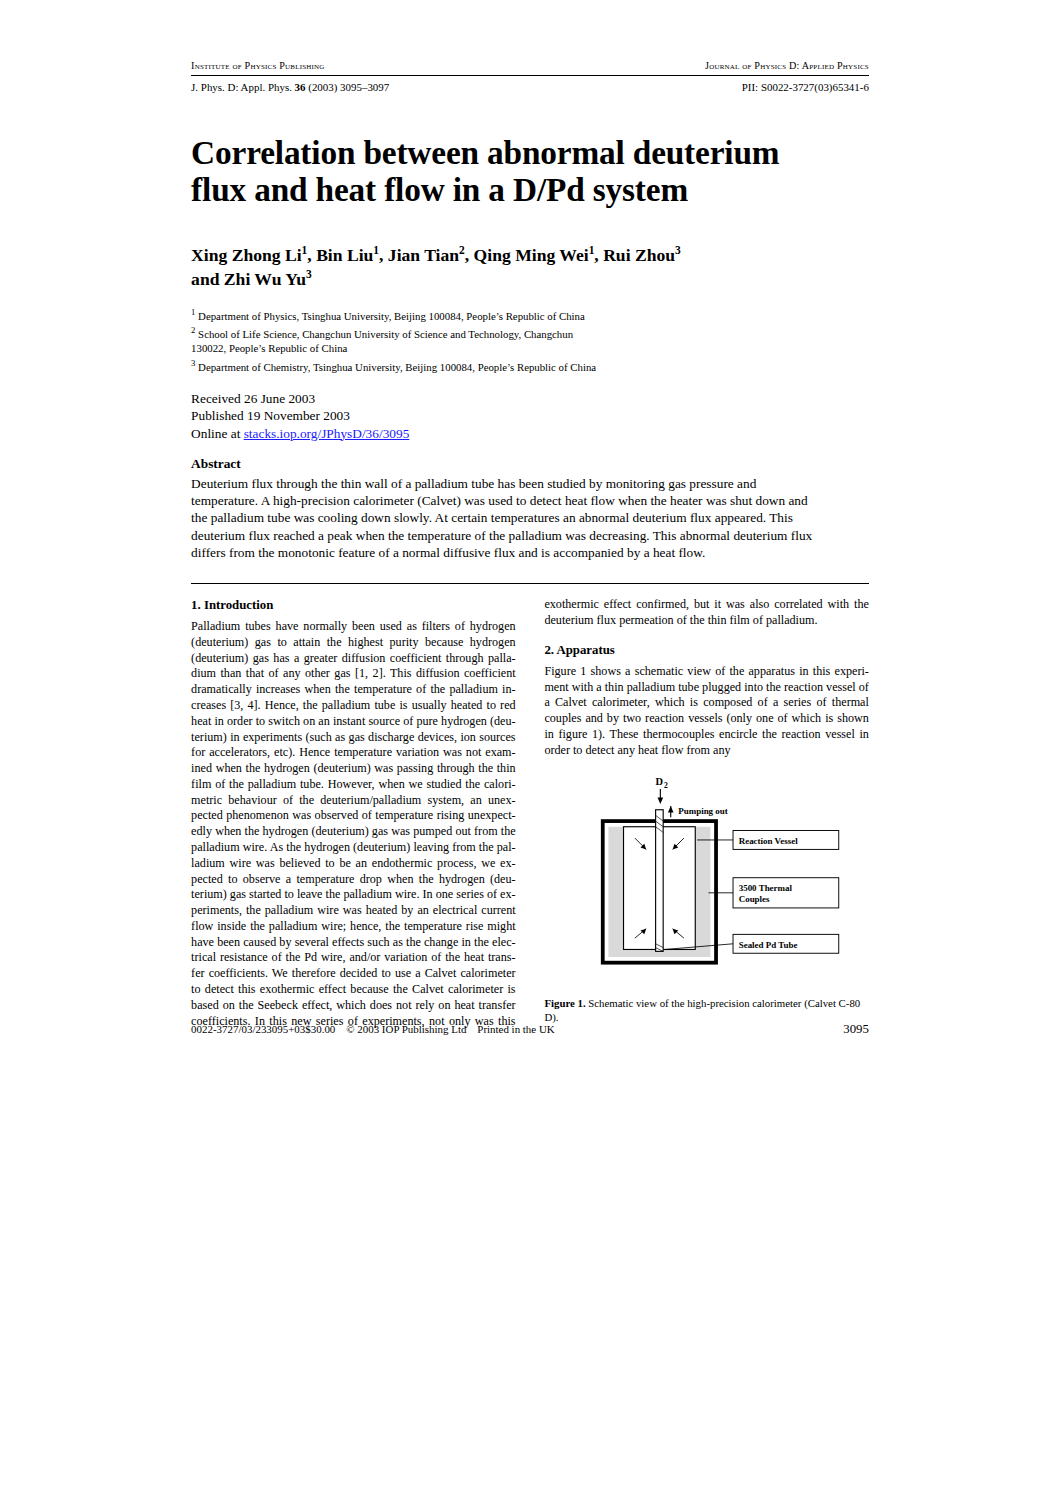Institute of Physics Publishing
Journal of Physics D: Applied Physics
J. Phys. D: Appl. Phys. 36 (2003) 3095–3097
PII: S0022-3727(03)65341-6
Correlation between abnormal deuterium
flux and heat flow in a D/Pd system
Xing Zhong Li1, Bin Liu1, Jian Tian2, Qing Ming Wei1, Rui Zhou3
and Zhi Wu Yu3
1 Department of Physics, Tsinghua University, Beijing 100084, People’s Republic of China
2 School of Life Science, Changchun University of Science and Technology, Changchun
130022, People’s Republic of China
3 Department of Chemistry, Tsinghua University, Beijing 100084, People’s Republic of China
Received 26 June 2003
Published 19 November 2003
Online at stacks.iop.org/JPhysD/36/3095
Abstract
Deuterium flux through the thin wall of a palladium tube has been studied by monitoring gas pressure and temperature. A high-precision calorimeter (Calvet) was used to detect heat flow when the heater was shut down and the palladium tube was cooling down slowly. At certain temperatures an abnormal deuterium flux appeared. This deuterium flux reached a peak when the temperature of the palladium was decreasing. This abnormal deuterium flux differs from the monotonic feature of a normal diffusive flux and is accompanied by a heat flow.
1. Introduction
Palladium tubes have normally been used as filters of hydrogen (deuterium) gas to attain the highest purity because hydrogen (deuterium) gas has a greater diffusion coefficient through palladium than that of any other gas [1, 2]. This diffusion coefficient dramatically increases when the temperature of the palladium increases [3, 4]. Hence, the palladium tube is usually heated to red heat in order to switch on an instant source of pure hydrogen (deuterium) in experiments (such as gas discharge devices, ion sources for accelerators, etc). Hence temperature variation was not examined when the hydrogen (deuterium) was passing through the thin film of the palladium tube. However, when we studied the calorimetric behaviour of the deuterium/palladium system, an unexpected phenomenon was observed of temperature rising unexpectedly when the hydrogen (deuterium) gas was pumped out from the palladium wire. As the hydrogen (deuterium) leaving from the palladium wire was believed to be an endothermic process, we expected to observe a temperature drop when the hydrogen (deuterium) gas started to leave the palladium wire. In one series of experiments, the palladium wire was heated by an electrical current flow inside the palladium wire; hence, the temperature rise might have been caused by several effects such as the change in the electrical resistance of the Pd wire, and/or variation of the heat transfer coefficients. We therefore decided to use a Calvet calorimeter to detect this exothermic effect because the Calvet calorimeter is based on the Seebeck effect, which does not rely on heat transfer coefficients. In this new series of experiments, not only was this exothermic effect confirmed, but it was also correlated with the deuterium flux permeation of the thin film of palladium.
2. Apparatus
Figure 1 shows a schematic view of the apparatus in this experiment with a thin palladium tube plugged into the reaction vessel of a Calvet calorimeter, which is composed of a series of thermal couples and by two reaction vessels (only one of which is shown in figure 1). These thermocouples encircle the reaction vessel in order to detect any heat flow from any
D 2 Pumping out Reaction Vessel 3500 Thermal Couples Sealed Pd Tube
Figure 1. Schematic view of the high-precision calorimeter (Calvet C-80 D).
0022-3727/03/233095+03$30.00 © 2003 IOP Publishing Ltd Printed in the UK
3095